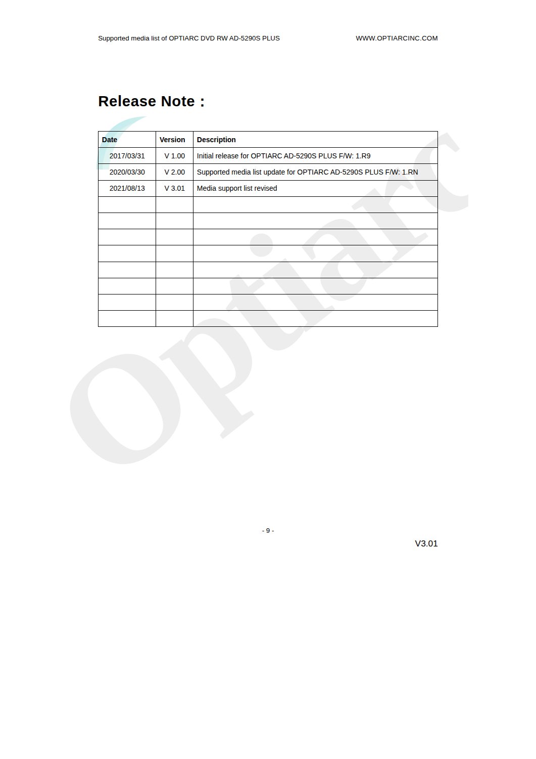Optiarc
Supported media list of OPTIARC DVD RW AD-5290S PLUS
WWW.OPTIARCINC.COM
Release Note：
| Date | Version | Description |
| --- | --- | --- |
| 2017/03/31 | V 1.00 | Initial release for OPTIARC AD-5290S PLUS F/W: 1.R9 |
| 2020/03/30 | V 2.00 | Supported media list update for OPTIARC AD-5290S PLUS F/W: 1.RN |
| 2021/08/13 | V 3.01 | Media support list revised |
- 9 -
V3.01